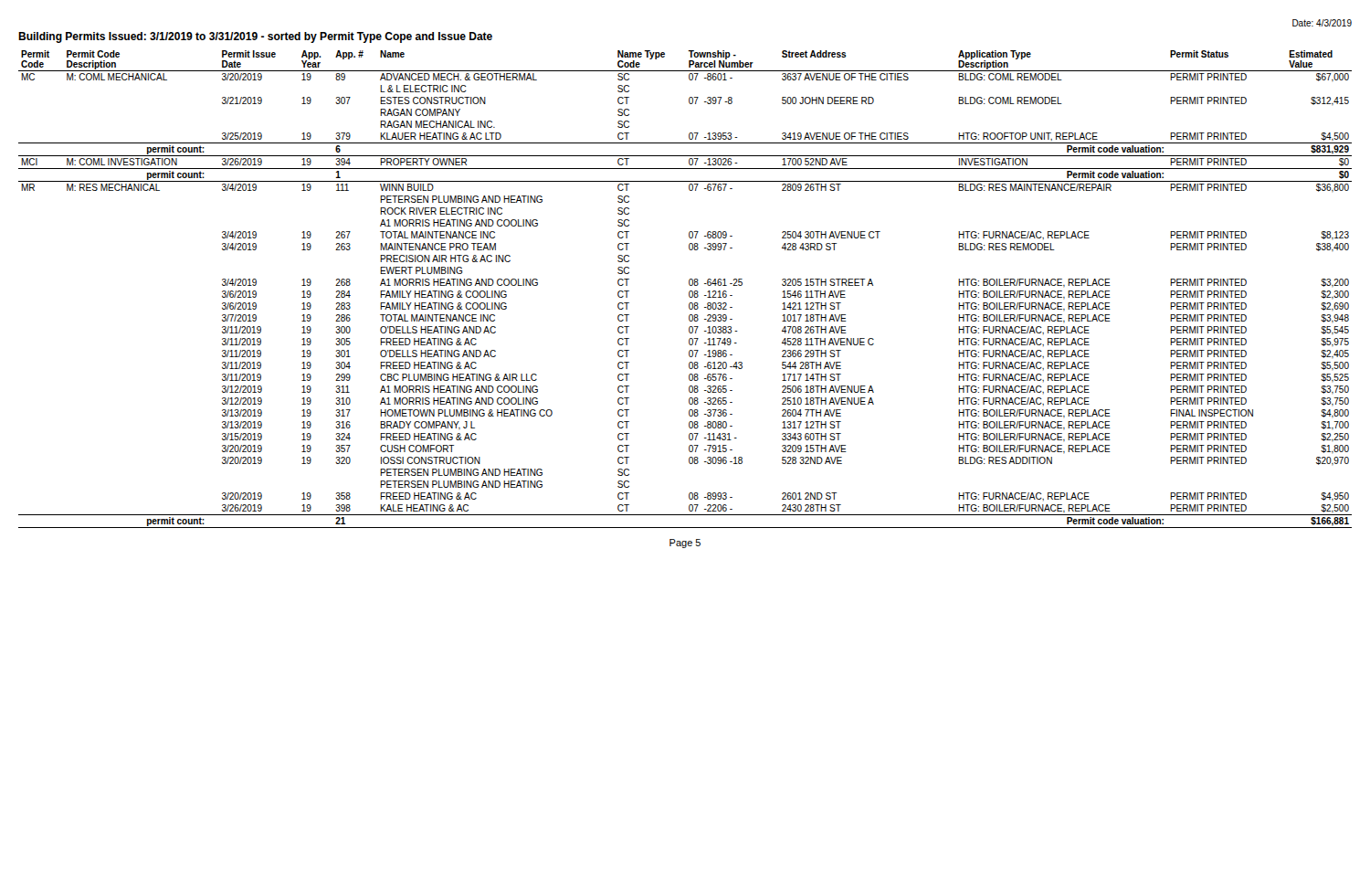Date: 4/3/2019
Building Permits Issued: 3/1/2019 to 3/31/2019 - sorted by Permit Type Cope and Issue Date
| Permit Code | Permit Code Description | Permit Issue Date | App. Year | App. # | Name | Name Type Code | Township - Parcel Number | Street Address | Application Type Description | Permit Status | Estimated Value |
| --- | --- | --- | --- | --- | --- | --- | --- | --- | --- | --- | --- |
| MC | M: COML MECHANICAL | 3/20/2019 | 19 | 89 | ADVANCED MECH. & GEOTHERMAL | SC | 07 -8601 - | 3637 AVENUE OF THE CITIES | BLDG: COML REMODEL | PERMIT PRINTED | $67,000 |
| | | | | | L & L ELECTRIC INC | SC | | | | | |
| | | 3/21/2019 | 19 | 307 | ESTES CONSTRUCTION | CT | 07 -397 -8 | 500 JOHN DEERE RD | BLDG: COML REMODEL | PERMIT PRINTED | $312,415 |
| | | | | | RAGAN COMPANY | SC | | | | | |
| | | | | | RAGAN MECHANICAL INC. | SC | | | | | |
| | | 3/25/2019 | 19 | 379 | KLAUER HEATING & AC LTD | CT | 07 -13953 - | 3419 AVENUE OF THE CITIES | HTG: ROOFTOP UNIT, REPLACE | PERMIT PRINTED | $4,500 |
| permit count: | 6 | Permit code valuation: | | $831,929 |
| MCI | M: COML INVESTIGATION | 3/26/2019 | 19 | 394 | PROPERTY OWNER | CT | 07 -13026 - | 1700 52ND AVE | INVESTIGATION | PERMIT PRINTED | $0 |
| permit count: | 1 | Permit code valuation: | | $0 |
| MR | M: RES MECHANICAL | 3/4/2019 | 19 | 111 | WINN BUILD | CT | 07 -6767 - | 2809 26TH ST | BLDG: RES MAINTENANCE/REPAIR | PERMIT PRINTED | $36,800 |
| | | | | | PETERSEN PLUMBING AND HEATING | SC | | | | | |
| | | | | | ROCK RIVER ELECTRIC INC | SC | | | | | |
| | | | | | A1 MORRIS HEATING AND COOLING | SC | | | | | |
| | | 3/4/2019 | 19 | 267 | TOTAL MAINTENANCE INC | CT | 07 -6809 - | 2504 30TH AVENUE CT | HTG: FURNACE/AC, REPLACE | PERMIT PRINTED | $8,123 |
| | | 3/4/2019 | 19 | 263 | MAINTENANCE PRO TEAM | CT | 08 -3997 - | 428 43RD ST | BLDG: RES REMODEL | PERMIT PRINTED | $38,400 |
| | | | | | PRECISION AIR HTG & AC INC | SC | | | | | |
| | | | | | EWERT PLUMBING | SC | | | | | |
| | | 3/4/2019 | 19 | 268 | A1 MORRIS HEATING AND COOLING | CT | 08 -6461 -25 | 3205 15TH STREET A | HTG: BOILER/FURNACE, REPLACE | PERMIT PRINTED | $3,200 |
| | | 3/6/2019 | 19 | 284 | FAMILY HEATING & COOLING | CT | 08 -1216 - | 1546 11TH AVE | HTG: BOILER/FURNACE, REPLACE | PERMIT PRINTED | $2,300 |
| | | 3/6/2019 | 19 | 283 | FAMILY HEATING & COOLING | CT | 08 -8032 - | 1421 12TH ST | HTG: BOILER/FURNACE, REPLACE | PERMIT PRINTED | $2,690 |
| | | 3/7/2019 | 19 | 286 | TOTAL MAINTENANCE INC | CT | 08 -2939 - | 1017 18TH AVE | HTG: BOILER/FURNACE, REPLACE | PERMIT PRINTED | $3,948 |
| | | 3/11/2019 | 19 | 300 | O'DELLS HEATING AND AC | CT | 07 -10383 - | 4708 26TH AVE | HTG: FURNACE/AC, REPLACE | PERMIT PRINTED | $5,545 |
| | | 3/11/2019 | 19 | 305 | FREED HEATING & AC | CT | 07 -11749 - | 4528 11TH AVENUE C | HTG: FURNACE/AC, REPLACE | PERMIT PRINTED | $5,975 |
| | | 3/11/2019 | 19 | 301 | O'DELLS HEATING AND AC | CT | 07 -1986 - | 2366 29TH ST | HTG: FURNACE/AC, REPLACE | PERMIT PRINTED | $2,405 |
| | | 3/11/2019 | 19 | 304 | FREED HEATING & AC | CT | 08 -6120 -43 | 544 28TH AVE | HTG: FURNACE/AC, REPLACE | PERMIT PRINTED | $5,500 |
| | | 3/11/2019 | 19 | 299 | CBC PLUMBING HEATING & AIR LLC | CT | 08 -6576 - | 1717 14TH ST | HTG: FURNACE/AC, REPLACE | PERMIT PRINTED | $5,525 |
| | | 3/12/2019 | 19 | 311 | A1 MORRIS HEATING AND COOLING | CT | 08 -3265 - | 2506 18TH AVENUE A | HTG: FURNACE/AC, REPLACE | PERMIT PRINTED | $3,750 |
| | | 3/12/2019 | 19 | 310 | A1 MORRIS HEATING AND COOLING | CT | 08 -3265 - | 2510 18TH AVENUE A | HTG: FURNACE/AC, REPLACE | PERMIT PRINTED | $3,750 |
| | | 3/13/2019 | 19 | 317 | HOMETOWN PLUMBING & HEATING CO | CT | 08 -3736 - | 2604 7TH AVE | HTG: BOILER/FURNACE, REPLACE | FINAL INSPECTION | $4,800 |
| | | 3/13/2019 | 19 | 316 | BRADY COMPANY, J L | CT | 08 -8080 - | 1317 12TH ST | HTG: BOILER/FURNACE, REPLACE | PERMIT PRINTED | $1,700 |
| | | 3/15/2019 | 19 | 324 | FREED HEATING & AC | CT | 07 -11431 - | 3343 60TH ST | HTG: BOILER/FURNACE, REPLACE | PERMIT PRINTED | $2,250 |
| | | 3/20/2019 | 19 | 357 | CUSH COMFORT | CT | 07 -7915 - | 3209 15TH AVE | HTG: BOILER/FURNACE, REPLACE | PERMIT PRINTED | $1,800 |
| | | 3/20/2019 | 19 | 320 | IOSSI CONSTRUCTION | CT | 08 -3096 -18 | 528 32ND AVE | BLDG: RES ADDITION | PERMIT PRINTED | $20,970 |
| | | | | | PETERSEN PLUMBING AND HEATING | SC | | | | | |
| | | | | | PETERSEN PLUMBING AND HEATING | SC | | | | | |
| | | 3/20/2019 | 19 | 358 | FREED HEATING & AC | CT | 08 -8993 - | 2601 2ND ST | HTG: FURNACE/AC, REPLACE | PERMIT PRINTED | $4,950 |
| | | 3/26/2019 | 19 | 398 | KALE HEATING & AC | CT | 07 -2206 - | 2430 28TH ST | HTG: BOILER/FURNACE, REPLACE | PERMIT PRINTED | $2,500 |
| permit count: | 21 | Permit code valuation: | | $166,881 |
Page 5